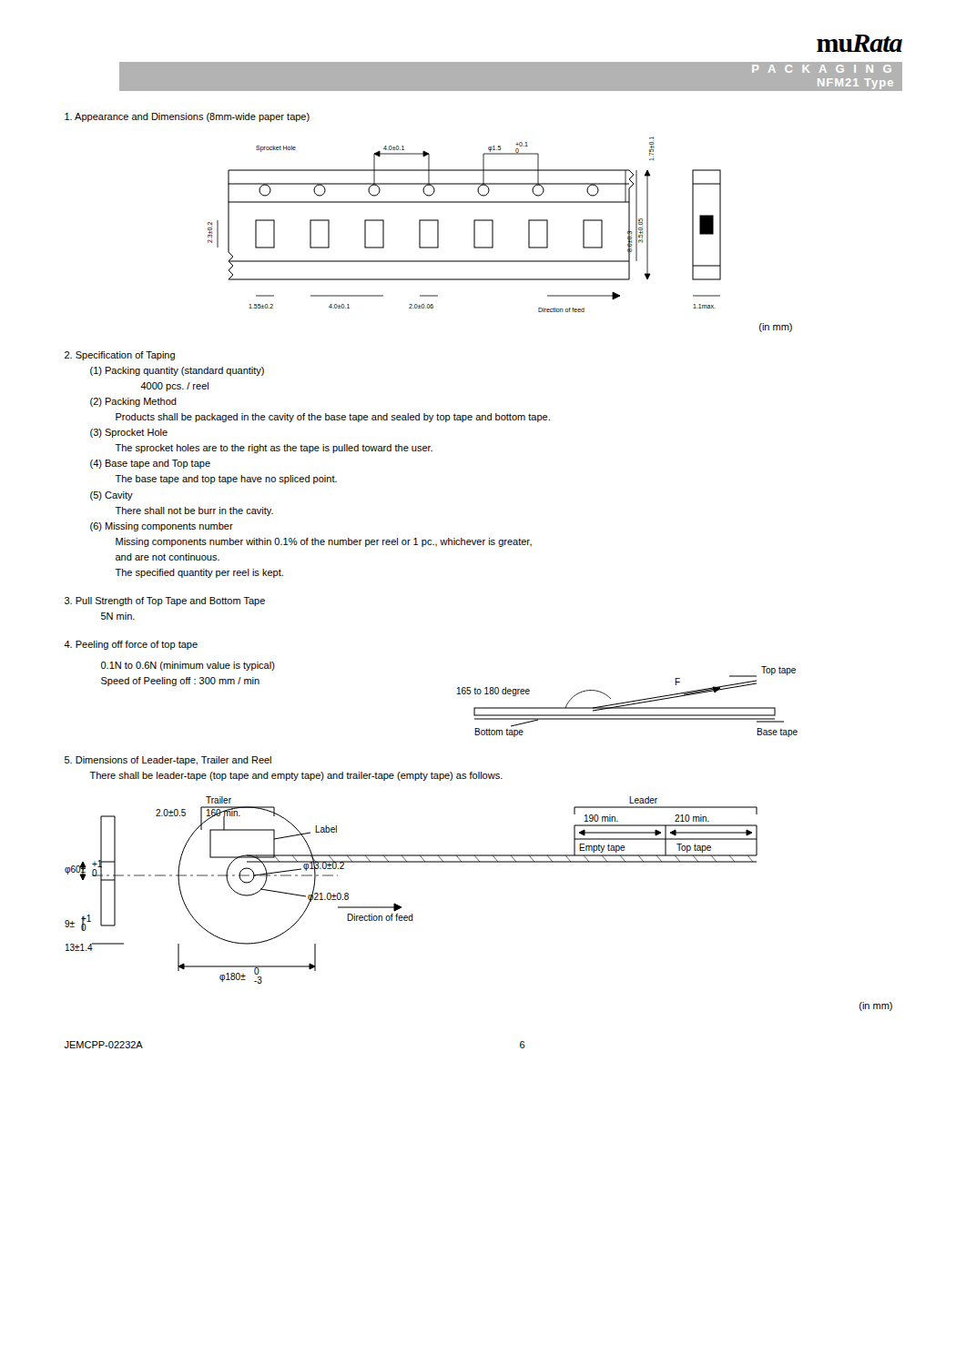mu Rata
P A C K A G I N G
NFM21 Type
1. Appearance and Dimensions (8mm-wide paper tape)
Sprocket Hole 4.0±0.1 φ1.5 +0.1 0 1.75±0.1 3.5±0.05 8.0±0.3 2.3±0.2 1.55±0.2 4.0±0.1 2.0±0.06 1.1max. Direction of feed
(in mm)
2. Specification of Taping
(1) Packing quantity (standard quantity)
4000 pcs. / reel
(2) Packing Method
Products shall be packaged in the cavity of the base tape and sealed by top tape and bottom tape.
(3) Sprocket Hole
The sprocket holes are to the right as the tape is pulled toward the user.
(4) Base tape and Top tape
The base tape and top tape have no spliced point.
(5) Cavity
There shall not be burr in the cavity.
(6) Missing components number
Missing components number within 0.1% of the number per reel or 1 pc., whichever is greater,
and are not continuous.
The specified quantity per reel is kept.
3. Pull Strength of Top Tape and Bottom Tape
5N min.
4. Peeling off force of top tape
0.1N to 0.6N (minimum value is typical)
Speed of Peeling off : 300 mm / min
165 to 180 degree F Top tape Bottom tape Base tape
5. Dimensions of Leader-tape, Trailer and Reel
There shall be leader-tape (top tape and empty tape) and trailer-tape (empty tape) as follows.
Trailer Leader 2.0±0.5 160 min. Label 190 min. 210 min. Empty tape Top tape φ13.0±0.2 φ21.0±0.8 φ60± +1 0 9± +1 0 13±1.4 φ180± 0 -3 Direction of feed
(in mm)
JEMCPP-02232A
6